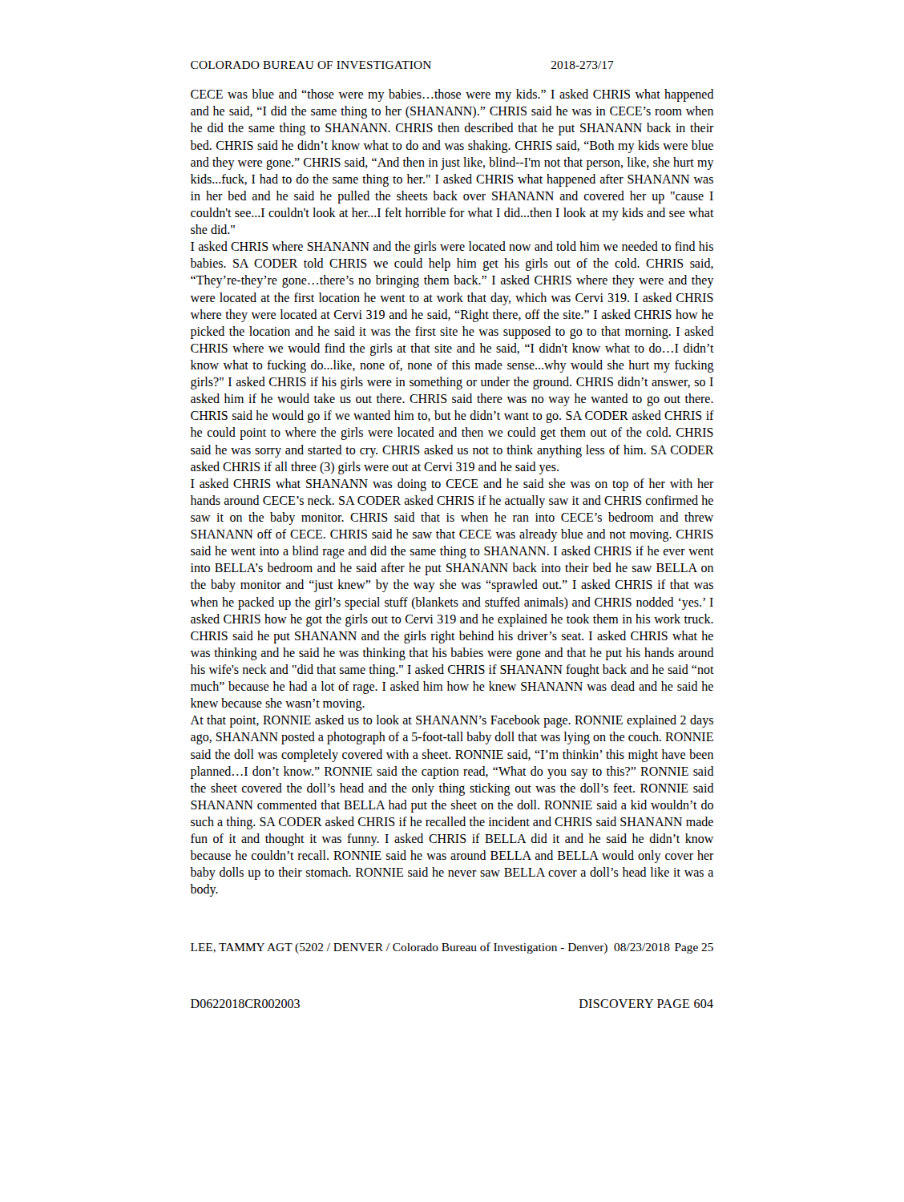COLORADO BUREAU OF INVESTIGATION 2018-273/17
CECE was blue and “those were my babies…those were my kids.” I asked CHRIS what happened and he said, “I did the same thing to her (SHANANN).” CHRIS said he was in CECE’s room when he did the same thing to SHANANN. CHRIS then described that he put SHANANN back in their bed. CHRIS said he didn’t know what to do and was shaking. CHRIS said, “Both my kids were blue and they were gone.” CHRIS said, “And then in just like, blind--I'm not that person, like, she hurt my kids...fuck, I had to do the same thing to her." I asked CHRIS what happened after SHANANN was in her bed and he said he pulled the sheets back over SHANANN and covered her up "cause I couldn't see...I couldn't look at her...I felt horrible for what I did...then I look at my kids and see what she did."
I asked CHRIS where SHANANN and the girls were located now and told him we needed to find his babies. SA CODER told CHRIS we could help him get his girls out of the cold. CHRIS said, “They’re-they’re gone…there’s no bringing them back.” I asked CHRIS where they were and they were located at the first location he went to at work that day, which was Cervi 319. I asked CHRIS where they were located at Cervi 319 and he said, “Right there, off the site.” I asked CHRIS how he picked the location and he said it was the first site he was supposed to go to that morning. I asked CHRIS where we would find the girls at that site and he said, “I didn't know what to do…I didn’t know what to fucking do...like, none of, none of this made sense...why would she hurt my fucking girls?" I asked CHRIS if his girls were in something or under the ground. CHRIS didn’t answer, so I asked him if he would take us out there. CHRIS said there was no way he wanted to go out there. CHRIS said he would go if we wanted him to, but he didn’t want to go. SA CODER asked CHRIS if he could point to where the girls were located and then we could get them out of the cold. CHRIS said he was sorry and started to cry. CHRIS asked us not to think anything less of him. SA CODER asked CHRIS if all three (3) girls were out at Cervi 319 and he said yes.
I asked CHRIS what SHANANN was doing to CECE and he said she was on top of her with her hands around CECE’s neck. SA CODER asked CHRIS if he actually saw it and CHRIS confirmed he saw it on the baby monitor. CHRIS said that is when he ran into CECE’s bedroom and threw SHANANN off of CECE. CHRIS said he saw that CECE was already blue and not moving. CHRIS said he went into a blind rage and did the same thing to SHANANN. I asked CHRIS if he ever went into BELLA’s bedroom and he said after he put SHANANN back into their bed he saw BELLA on the baby monitor and “just knew” by the way she was “sprawled out.” I asked CHRIS if that was when he packed up the girl’s special stuff (blankets and stuffed animals) and CHRIS nodded ‘yes.’ I asked CHRIS how he got the girls out to Cervi 319 and he explained he took them in his work truck. CHRIS said he put SHANANN and the girls right behind his driver’s seat. I asked CHRIS what he was thinking and he said he was thinking that his babies were gone and that he put his hands around his wife's neck and "did that same thing." I asked CHRIS if SHANANN fought back and he said “not much” because he had a lot of rage. I asked him how he knew SHANANN was dead and he said he knew because she wasn’t moving.
At that point, RONNIE asked us to look at SHANANN’s Facebook page. RONNIE explained 2 days ago, SHANANN posted a photograph of a 5-foot-tall baby doll that was lying on the couch. RONNIE said the doll was completely covered with a sheet. RONNIE said, “I’m thinkin’ this might have been planned…I don’t know.” RONNIE said the caption read, “What do you say to this?” RONNIE said the sheet covered the doll’s head and the only thing sticking out was the doll’s feet. RONNIE said SHANANN commented that BELLA had put the sheet on the doll. RONNIE said a kid wouldn’t do such a thing. SA CODER asked CHRIS if he recalled the incident and CHRIS said SHANANN made fun of it and thought it was funny. I asked CHRIS if BELLA did it and he said he didn’t know because he couldn’t recall. RONNIE said he was around BELLA and BELLA would only cover her baby dolls up to their stomach. RONNIE said he never saw BELLA cover a doll’s head like it was a body.
LEE, TAMMY AGT (5202 / DENVER / Colorado Bureau of Investigation - Denver) 08/23/2018 Page 25
D0622018CR002003 DISCOVERY PAGE 604